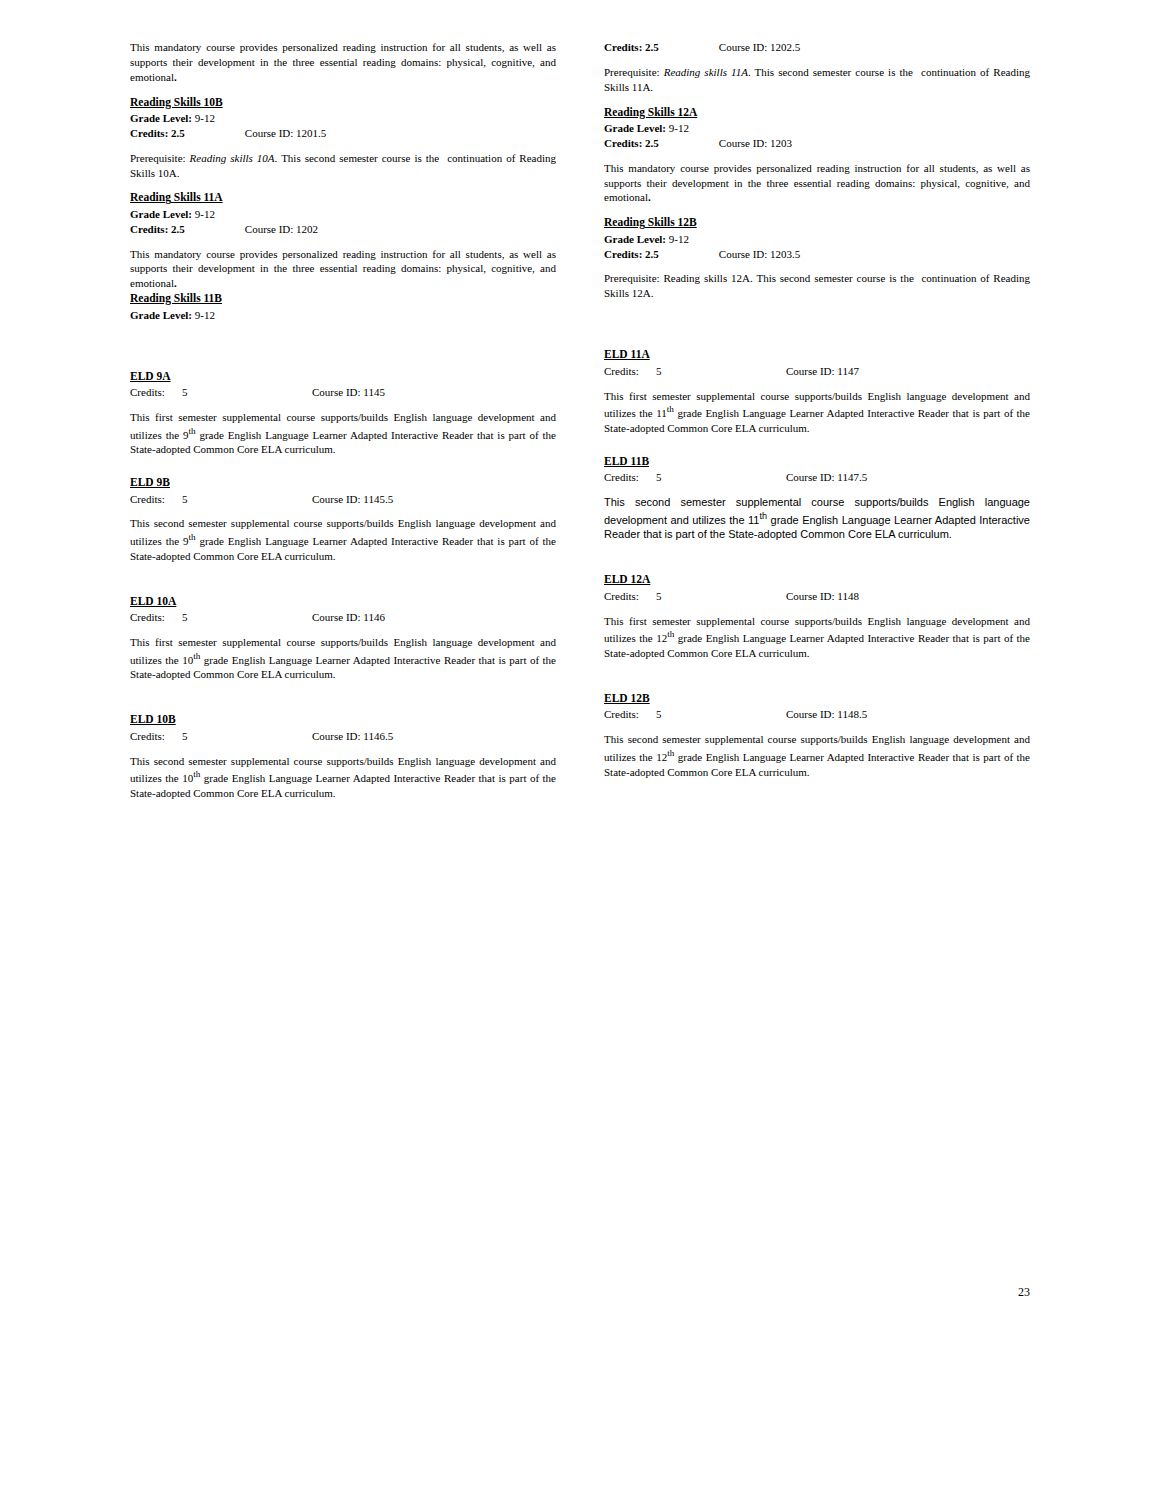This mandatory course provides personalized reading instruction for all students, as well as supports their development in the three essential reading domains: physical, cognitive, and emotional.
Reading Skills 10B
Grade Level: 9-12
Credits: 2.5 Course ID: 1201.5
Prerequisite: Reading skills 10A. This second semester course is the continuation of Reading Skills 10A.
Reading Skills 11A
Grade Level: 9-12
Credits: 2.5 Course ID: 1202
This mandatory course provides personalized reading instruction for all students, as well as supports their development in the three essential reading domains: physical, cognitive, and emotional.
Reading Skills 11B
Grade Level: 9-12
ELD 9A
Credits: 5 Course ID: 1145
This first semester supplemental course supports/builds English language development and utilizes the 9th grade English Language Learner Adapted Interactive Reader that is part of the State-adopted Common Core ELA curriculum.
ELD 9B
Credits: 5 Course ID: 1145.5
This second semester supplemental course supports/builds English language development and utilizes the 9th grade English Language Learner Adapted Interactive Reader that is part of the State-adopted Common Core ELA curriculum.
ELD 10A
Credits: 5 Course ID: 1146
This first semester supplemental course supports/builds English language development and utilizes the 10th grade English Language Learner Adapted Interactive Reader that is part of the State-adopted Common Core ELA curriculum.
ELD 10B
Credits: 5 Course ID: 1146.5
This second semester supplemental course supports/builds English language development and utilizes the 10th grade English Language Learner Adapted Interactive Reader that is part of the State-adopted Common Core ELA curriculum.
Credits: 2.5 Course ID: 1202.5
Prerequisite: Reading skills 11A. This second semester course is the continuation of Reading Skills 11A.
Reading Skills 12A
Grade Level: 9-12
Credits: 2.5 Course ID: 1203
This mandatory course provides personalized reading instruction for all students, as well as supports their development in the three essential reading domains: physical, cognitive, and emotional.
Reading Skills 12B
Grade Level: 9-12
Credits: 2.5 Course ID: 1203.5
Prerequisite: Reading skills 12A. This second semester course is the continuation of Reading Skills 12A.
ELD 11A
Credits: 5 Course ID: 1147
This first semester supplemental course supports/builds English language development and utilizes the 11th grade English Language Learner Adapted Interactive Reader that is part of the State-adopted Common Core ELA curriculum.
ELD 11B
Credits: 5 Course ID: 1147.5
This second semester supplemental course supports/builds English language development and utilizes the 11th grade English Language Learner Adapted Interactive Reader that is part of the State-adopted Common Core ELA curriculum.
ELD 12A
Credits: 5 Course ID: 1148
This first semester supplemental course supports/builds English language development and utilizes the 12th grade English Language Learner Adapted Interactive Reader that is part of the State-adopted Common Core ELA curriculum.
ELD 12B
Credits: 5 Course ID: 1148.5
This second semester supplemental course supports/builds English language development and utilizes the 12th grade English Language Learner Adapted Interactive Reader that is part of the State-adopted Common Core ELA curriculum.
23